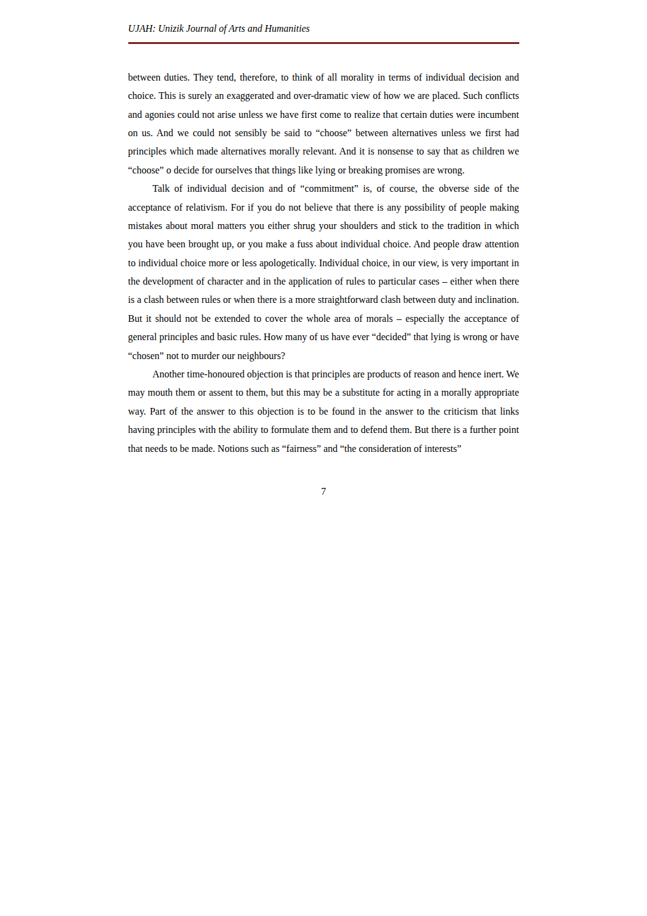UJAH: Unizik Journal of Arts and Humanities
between duties. They tend, therefore, to think of all morality in terms of individual decision and choice. This is surely an exaggerated and over-dramatic view of how we are placed. Such conflicts and agonies could not arise unless we have first come to realize that certain duties were incumbent on us. And we could not sensibly be said to “choose” between alternatives unless we first had principles which made alternatives morally relevant. And it is nonsense to say that as children we “choose” o decide for ourselves that things like lying or breaking promises are wrong.
Talk of individual decision and of “commitment” is, of course, the obverse side of the acceptance of relativism. For if you do not believe that there is any possibility of people making mistakes about moral matters you either shrug your shoulders and stick to the tradition in which you have been brought up, or you make a fuss about individual choice. And people draw attention to individual choice more or less apologetically. Individual choice, in our view, is very important in the development of character and in the application of rules to particular cases – either when there is a clash between rules or when there is a more straightforward clash between duty and inclination. But it should not be extended to cover the whole area of morals – especially the acceptance of general principles and basic rules. How many of us have ever “decided” that lying is wrong or have “chosen” not to murder our neighbours?
Another time-honoured objection is that principles are products of reason and hence inert. We may mouth them or assent to them, but this may be a substitute for acting in a morally appropriate way. Part of the answer to this objection is to be found in the answer to the criticism that links having principles with the ability to formulate them and to defend them. But there is a further point that needs to be made. Notions such as “fairness” and “the consideration of interests”
7